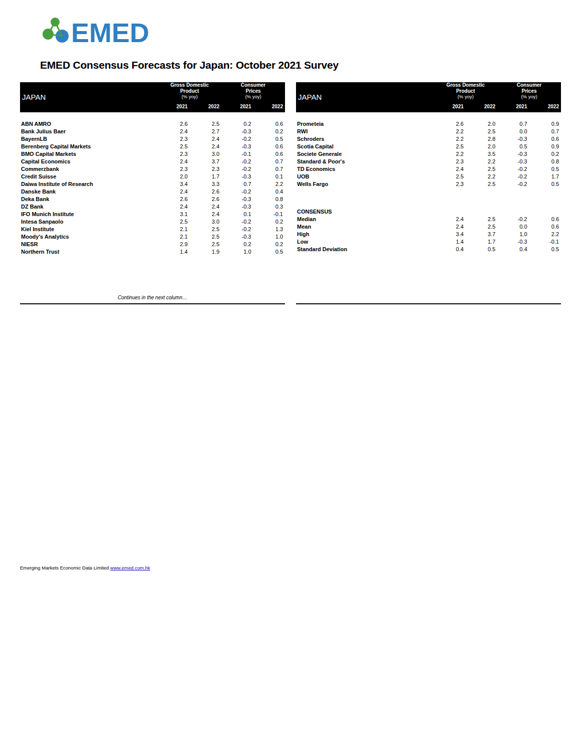EMED
EMED Consensus Forecasts for Japan: October 2021 Survey
| / JAPAN / Gross Domestic Product (% yoy) / Consumer Prices (% yoy) / / 2021 / 2022 / 2021 / 2022 / / ABN AMRO / 2.6 / 2.5 / 0.2 / 0.6 / / Bank Julius Baer / 2.4 / 2.7 / -0.3 / 0.2 / / BayernLB / 2.3 / 2.4 / -0.2 / 0.5 / / Berenberg Capital Markets / 2.5 / 2.4 / -0.3 / 0.6 / / BMO Capital Markets / 2.3 / 3.0 / -0.1 / 0.6 / / Capital Economics / 2.4 / 3.7 / -0.2 / 0.7 / / Commerzbank / 2.3 / 2.3 / -0.2 / 0.7 / / Credit Suisse / 2.0 / 1.7 / -0.3 / 0.1 / / Daiwa Institute of Research / 3.4 / 3.3 / 0.7 / 2.2 / / Danske Bank / 2.4 / 2.6 / -0.2 / 0.4 / / Deka Bank / 2.6 / 2.6 / -0.3 / 0.8 / / DZ Bank / 2.4 / 2.4 / -0.3 / 0.3 / / IFO Munich Institute / 3.1 / 2.4 / 0.1 / -0.1 / / Intesa Sanpaolo / 2.5 / 3.0 / -0.2 / 0.2 / / Kiel Institute / 2.1 / 2.5 / -0.2 / 1.3 / / Moody's Analytics / 2.1 / 2.5 / -0.3 / 1.0 / / NIESR / 2.9 / 2.5 / 0.2 / 0.2 / / Northern Trust / 1.4 / 1.9 / 1.0 / 0.5 / | | / JAPAN / Gross Domestic Product (% yoy) / Consumer Prices (% yoy) / / 2021 / 2022 / 2021 / 2022 / / Prometeia / 2.6 / 2.0 / 0.7 / 0.9 / / RWI / 2.2 / 2.5 / 0.0 / 0.7 / / Schroders / 2.2 / 2.8 / -0.3 / 0.6 / / Scotia Capital / 2.5 / 2.0 / 0.5 / 0.9 / / Societe Generale / 2.2 / 3.5 / -0.3 / 0.2 / / Standard & Poor's / 2.3 / 2.2 / -0.3 / 0.8 / / TD Economics / 2.4 / 2.5 / -0.2 / 0.5 / / UOB / 2.5 / 2.2 / -0.2 / 1.7 / / Wells Fargo / 2.3 / 2.5 / -0.2 / 0.5 / / CONSENSUS / / / / / / Median / 2.4 / 2.5 / -0.2 / 0.6 / / Mean / 2.4 / 2.5 / 0.0 / 0.6 / / High / 3.4 / 3.7 / 1.0 / 2.2 / / Low / 1.4 / 1.7 / -0.3 / -0.1 / / Standard Deviation / 0.4 / 0.5 / 0.4 / 0.5 / |
Continues in the next column…
Emerging Markets Economic Data Limited www.emed.com.hk